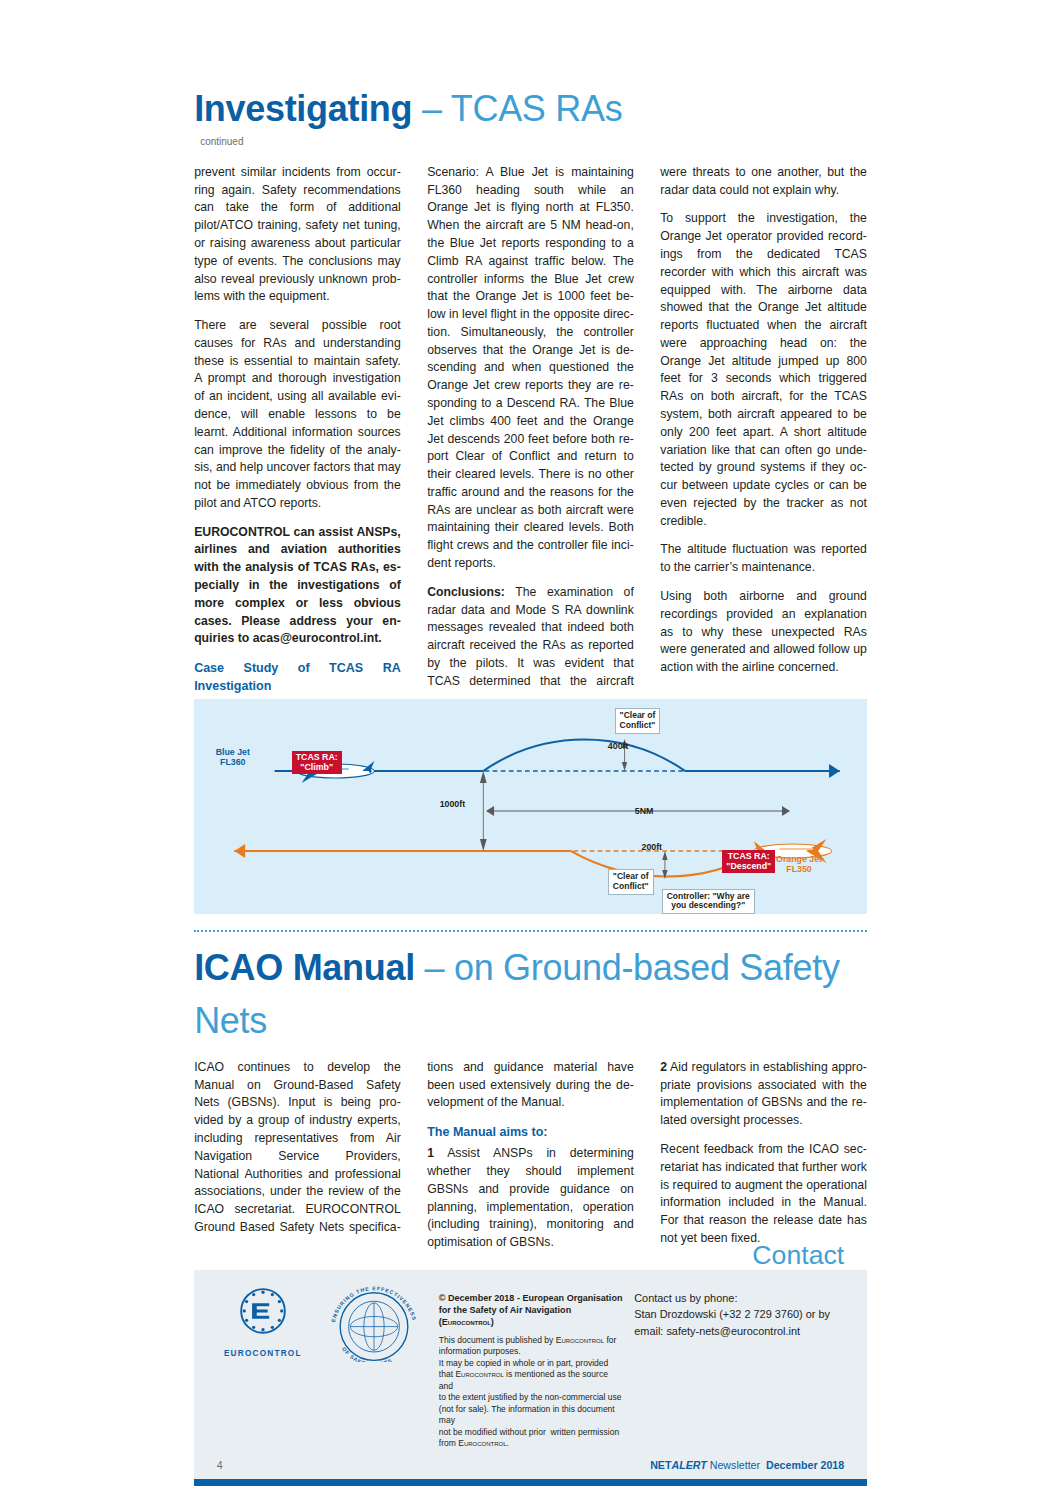Investigating – TCAS RAs
continued
prevent similar incidents from occurring again. Safety recommendations can take the form of additional pilot/ATCO training, safety net tuning, or raising awareness about particular type of events. The conclusions may also reveal previously unknown problems with the equipment.
There are several possible root causes for RAs and understanding these is essential to maintain safety. A prompt and thorough investigation of an incident, using all available evidence, will enable lessons to be learnt. Additional information sources can improve the fidelity of the analysis, and help uncover factors that may not be immediately obvious from the pilot and ATCO reports.
EUROCONTROL can assist ANSPs, airlines and aviation authorities with the analysis of TCAS RAs, especially in the investigations of more complex or less obvious cases. Please address your enquiries to acas@eurocontrol.int.
Case Study of TCAS RA Investigation
Scenario: A Blue Jet is maintaining FL360 heading south while an Orange Jet is flying north at FL350. When the aircraft are 5 NM head-on, the Blue Jet reports responding to a Climb RA against traffic below. The controller informs the Blue Jet crew that the Orange Jet is 1000 feet below in level flight in the opposite direction. Simultaneously, the controller observes that the Orange Jet is descending and when questioned the Orange Jet crew reports they are responding to a Descend RA. The Blue Jet climbs 400 feet and the Orange Jet descends 200 feet before both report Clear of Conflict and return to their cleared levels. There is no other traffic around and the reasons for the RAs are unclear as both aircraft were maintaining their cleared levels. Both flight crews and the controller file incident reports.
Conclusions: The examination of radar data and Mode S RA downlink messages revealed that indeed both aircraft received the RAs as reported by the pilots. It was evident that TCAS determined that the aircraft were threats to one another, but the radar data could not explain why.
To support the investigation, the Orange Jet operator provided recordings from the dedicated TCAS recorder with which this aircraft was equipped with. The airborne data showed that the Orange Jet altitude reports fluctuated when the aircraft were approaching head on: the Orange Jet altitude jumped up 800 feet for 3 seconds which triggered RAs on both aircraft, for the TCAS system, both aircraft appeared to be only 200 feet apart. A short altitude variation like that can often go undetected by ground systems if they occur between update cycles or can be even rejected by the tracker as not credible.
The altitude fluctuation was reported to the carrier’s maintenance.
Using both airborne and ground recordings provided an explanation as to why these unexpected RAs were generated and allowed follow up action with the airline concerned.
Blue Jet
FL360
TCAS RA:
"Climb"
"Clear of
Conflict"
400ft
1000ft
5NM
200ft
"Clear of
Conflict"
TCAS RA:
"Descend"
Orange Jet
FL350
Controller: "Why are
you descending?"
ICAO Manual – on Ground-based Safety Nets
ICAO continues to develop the Manual on Ground-Based Safety Nets (GBSNs). Input is being provided by a group of industry experts, including representatives from Air Navigation Service Providers, National Authorities and professional associations, under the review of the ICAO secretariat. EUROCONTROL Ground Based Safety Nets specifications and guidance material have been used extensively during the development of the Manual.
The Manual aims to:
1 Assist ANSPs in determining whether they should implement GBSNs and provide guidance on planning, implementation, operation (including training), monitoring and optimisation of GBSNs.
2 Aid regulators in establishing appropriate provisions associated with the implementation of GBSNs and the related oversight processes.
Recent feedback from the ICAO secretariat has indicated that further work is required to augment the operational information included in the Manual. For that reason the release date has not yet been fixed.
Contact
EUROCONTROL
ENSURING THE EFFECTIVENESS OF SAFETY NETS
© December 2018 - European Organisation for the Safety of Air Navigation (Eurocontrol) This document is published by Eurocontrol for information purposes.
It may be copied in whole or in part, provided that Eurocontrol is mentioned as the source and
to the extent justified by the non-commercial use (not for sale). The information in this document may
not be modified without prior written permission from Eurocontrol.
Contact us by phone:
Stan Drozdowski (+32 2 729 3760) or by
email: safety-nets@eurocontrol.int
4 NETALERT Newsletter December 2018